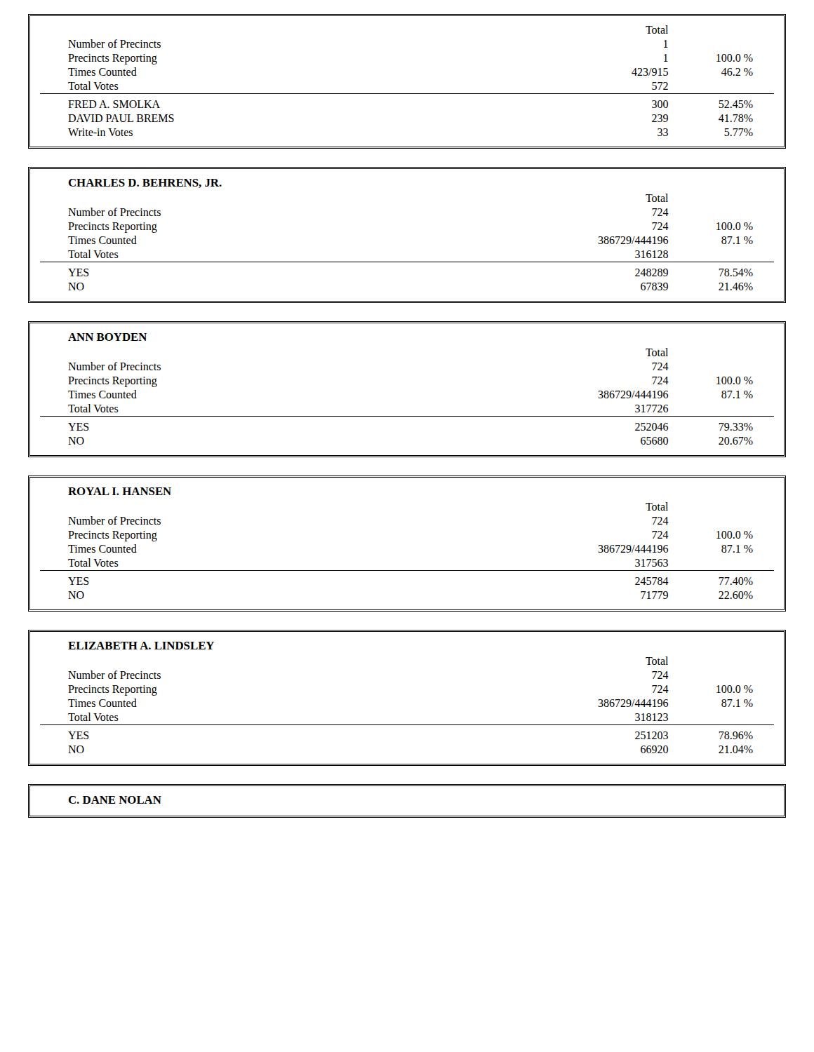| | Total | |
| Number of Precincts | 1 | |
| Precincts Reporting | 1 | 100.0 % |
| Times Counted | 423/915 | 46.2 % |
| Total Votes | 572 | |
| FRED A. SMOLKA | 300 | 52.45% |
| DAVID PAUL BREMS | 239 | 41.78% |
| Write-in Votes | 33 | 5.77% |
CHARLES D. BEHRENS, JR.
| | Total | |
| Number of Precincts | 724 | |
| Precincts Reporting | 724 | 100.0 % |
| Times Counted | 386729/444196 | 87.1 % |
| Total Votes | 316128 | |
| YES | 248289 | 78.54% |
| NO | 67839 | 21.46% |
ANN BOYDEN
| | Total | |
| Number of Precincts | 724 | |
| Precincts Reporting | 724 | 100.0 % |
| Times Counted | 386729/444196 | 87.1 % |
| Total Votes | 317726 | |
| YES | 252046 | 79.33% |
| NO | 65680 | 20.67% |
ROYAL I. HANSEN
| | Total | |
| Number of Precincts | 724 | |
| Precincts Reporting | 724 | 100.0 % |
| Times Counted | 386729/444196 | 87.1 % |
| Total Votes | 317563 | |
| YES | 245784 | 77.40% |
| NO | 71779 | 22.60% |
ELIZABETH A. LINDSLEY
| | Total | |
| Number of Precincts | 724 | |
| Precincts Reporting | 724 | 100.0 % |
| Times Counted | 386729/444196 | 87.1 % |
| Total Votes | 318123 | |
| YES | 251203 | 78.96% |
| NO | 66920 | 21.04% |
C. DANE NOLAN